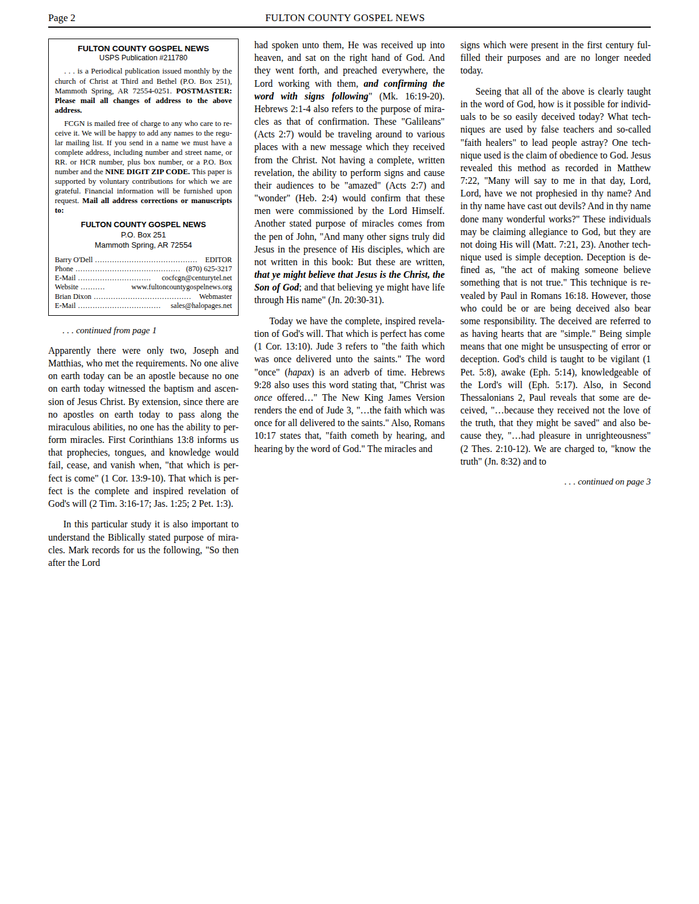Page 2 FULTON COUNTY GOSPEL NEWS
FULTON COUNTY GOSPEL NEWS
USPS Publication #211780
. . . is a Periodical publication issued monthly by the church of Christ at Third and Bethel (P.O. Box 251), Mammoth Spring, AR 72554-0251. POSTMASTER: Please mail all changes of address to the above address.
FCGN is mailed free of charge to any who care to receive it. We will be happy to add any names to the regular mailing list. If you send in a name we must have a complete address, including number and street name, or RR. or HCR number, plus box number, or a P.O. Box number and the NINE DIGIT ZIP CODE. This paper is supported by voluntary contributions for which we are grateful. Financial information will be furnished upon request. Mail all address corrections or manuscripts to:
FULTON COUNTY GOSPEL NEWS
P.O. Box 251
Mammoth Spring, AR 72554
Barry O'Dell.......................................... EDITOR
Phone...........................................(870) 625-3217
E-Mail.............................. cocfcgn@centurytel.net
Website.......... www.fultoncountygospelnews.org
Brian Dixon........................................ Webmaster
E-Mail.................................. sales@halopages.net
. . . continued from page 1
Apparently there were only two, Joseph and Matthias, who met the requirements. No one alive on earth today can be an apostle because no one on earth today witnessed the baptism and ascension of Jesus Christ. By extension, since there are no apostles on earth today to pass along the miraculous abilities, no one has the ability to perform miracles. First Corinthians 13:8 informs us that prophecies, tongues, and knowledge would fail, cease, and vanish when, "that which is perfect is come" (1 Cor. 13:9-10). That which is perfect is the complete and inspired revelation of God's will (2 Tim. 3:16-17; Jas. 1:25; 2 Pet. 1:3).
In this particular study it is also important to understand the Biblically stated purpose of miracles. Mark records for us the following, "So then after the Lord
had spoken unto them, He was received up into heaven, and sat on the right hand of God. And they went forth, and preached everywhere, the Lord working with them, and confirming the word with signs following" (Mk. 16:19-20). Hebrews 2:1-4 also refers to the purpose of miracles as that of confirmation. These "Galileans" (Acts 2:7) would be traveling around to various places with a new message which they received from the Christ. Not having a complete, written revelation, the ability to perform signs and cause their audiences to be "amazed" (Acts 2:7) and "wonder" (Heb. 2:4) would confirm that these men were commissioned by the Lord Himself. Another stated purpose of miracles comes from the pen of John, "And many other signs truly did Jesus in the presence of His disciples, which are not written in this book: But these are written, that ye might believe that Jesus is the Christ, the Son of God; and that believing ye might have life through His name" (Jn. 20:30-31).
Today we have the complete, inspired revelation of God's will. That which is perfect has come (1 Cor. 13:10). Jude 3 refers to "the faith which was once delivered unto the saints." The word "once" (hapax) is an adverb of time. Hebrews 9:28 also uses this word stating that, "Christ was once offered…" The New King James Version renders the end of Jude 3, "…the faith which was once for all delivered to the saints." Also, Romans 10:17 states that, "faith cometh by hearing, and hearing by the word of God." The miracles and
signs which were present in the first century fulfilled their purposes and are no longer needed today.
Seeing that all of the above is clearly taught in the word of God, how is it possible for individuals to be so easily deceived today? What techniques are used by false teachers and so-called "faith healers" to lead people astray? One technique used is the claim of obedience to God. Jesus revealed this method as recorded in Matthew 7:22, "Many will say to me in that day, Lord, Lord, have we not prophesied in thy name? And in thy name have cast out devils? And in thy name done many wonderful works?" These individuals may be claiming allegiance to God, but they are not doing His will (Matt. 7:21, 23). Another technique used is simple deception. Deception is defined as, "the act of making someone believe something that is not true." This technique is revealed by Paul in Romans 16:18. However, those who could be or are being deceived also bear some responsibility. The deceived are referred to as having hearts that are "simple." Being simple means that one might be unsuspecting of error or deception. God's child is taught to be vigilant (1 Pet. 5:8), awake (Eph. 5:14), knowledgeable of the Lord's will (Eph. 5:17). Also, in Second Thessalonians 2, Paul reveals that some are deceived, "…because they received not the love of the truth, that they might be saved" and also because they, "…had pleasure in unrighteousness" (2 Thes. 2:10-12). We are charged to, "know the truth" (Jn. 8:32) and to
. . . continued on page 3